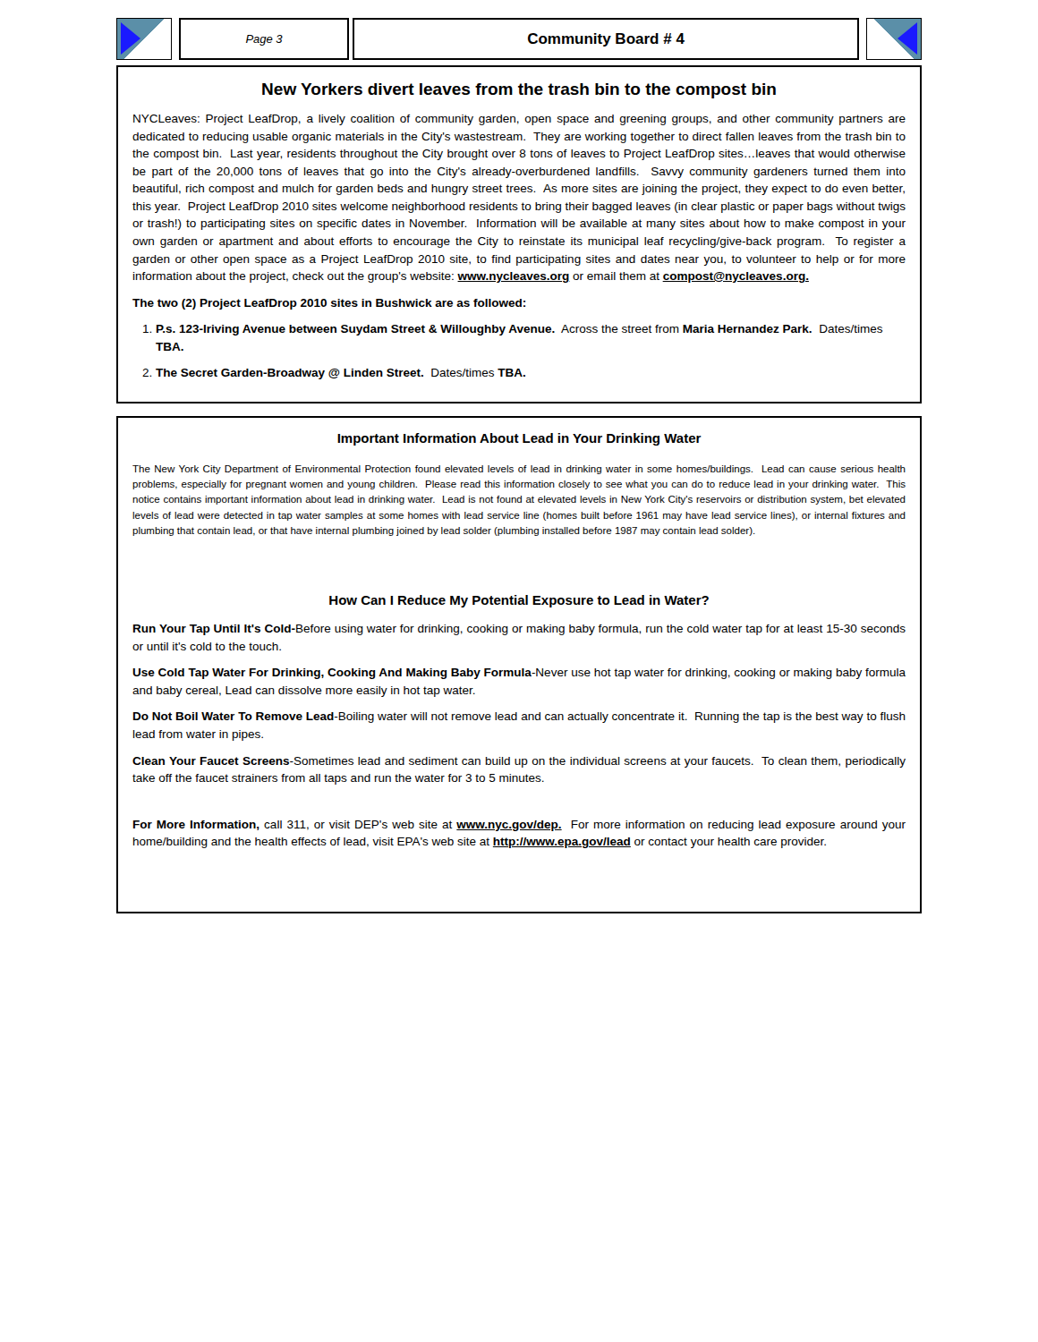Page 3
Community Board # 4
New Yorkers divert leaves from the trash bin to the compost bin
NYCLeaves: Project LeafDrop, a lively coalition of community garden, open space and greening groups, and other community partners are dedicated to reducing usable organic materials in the City's wastestream. They are working together to direct fallen leaves from the trash bin to the compost bin. Last year, residents throughout the City brought over 8 tons of leaves to Project LeafDrop sites…leaves that would otherwise be part of the 20,000 tons of leaves that go into the City's already-overburdened landfills. Savvy community gardeners turned them into beautiful, rich compost and mulch for garden beds and hungry street trees. As more sites are joining the project, they expect to do even better, this year. Project LeafDrop 2010 sites welcome neighborhood residents to bring their bagged leaves (in clear plastic or paper bags without twigs or trash!) to participating sites on specific dates in November. Information will be available at many sites about how to make compost in your own garden or apartment and about efforts to encourage the City to reinstate its municipal leaf recycling/give-back program. To register a garden or other open space as a Project LeafDrop 2010 site, to find participating sites and dates near you, to volunteer to help or for more information about the project, check out the group's website: www.nycleaves.org or email them at compost@nycleaves.org.
The two (2) Project LeafDrop 2010 sites in Bushwick are as followed:
P.s. 123-Iriving Avenue between Suydam Street & Willoughby Avenue. Across the street from Maria Hernandez Park. Dates/times TBA.
The Secret Garden-Broadway @ Linden Street. Dates/times TBA.
Important Information About Lead in Your Drinking Water
The New York City Department of Environmental Protection found elevated levels of lead in drinking water in some homes/buildings. Lead can cause serious health problems, especially for pregnant women and young children. Please read this information closely to see what you can do to reduce lead in your drinking water. This notice contains important information about lead in drinking water. Lead is not found at elevated levels in New York City's reservoirs or distribution system, bet elevated levels of lead were detected in tap water samples at some homes with lead service line (homes built before 1961 may have lead service lines), or internal fixtures and plumbing that contain lead, or that have internal plumbing joined by lead solder (plumbing installed before 1987 may contain lead solder).
How Can I Reduce My Potential Exposure to Lead in Water?
Run Your Tap Until It's Cold-Before using water for drinking, cooking or making baby formula, run the cold water tap for at least 15-30 seconds or until it's cold to the touch.
Use Cold Tap Water For Drinking, Cooking And Making Baby Formula-Never use hot tap water for drinking, cooking or making baby formula and baby cereal, Lead can dissolve more easily in hot tap water.
Do Not Boil Water To Remove Lead-Boiling water will not remove lead and can actually concentrate it. Running the tap is the best way to flush lead from water in pipes.
Clean Your Faucet Screens-Sometimes lead and sediment can build up on the individual screens at your faucets. To clean them, periodically take off the faucet strainers from all taps and run the water for 3 to 5 minutes.
For More Information, call 311, or visit DEP's web site at www.nyc.gov/dep. For more information on reducing lead exposure around your home/building and the health effects of lead, visit EPA's web site at http://www.epa.gov/lead or contact your health care provider.